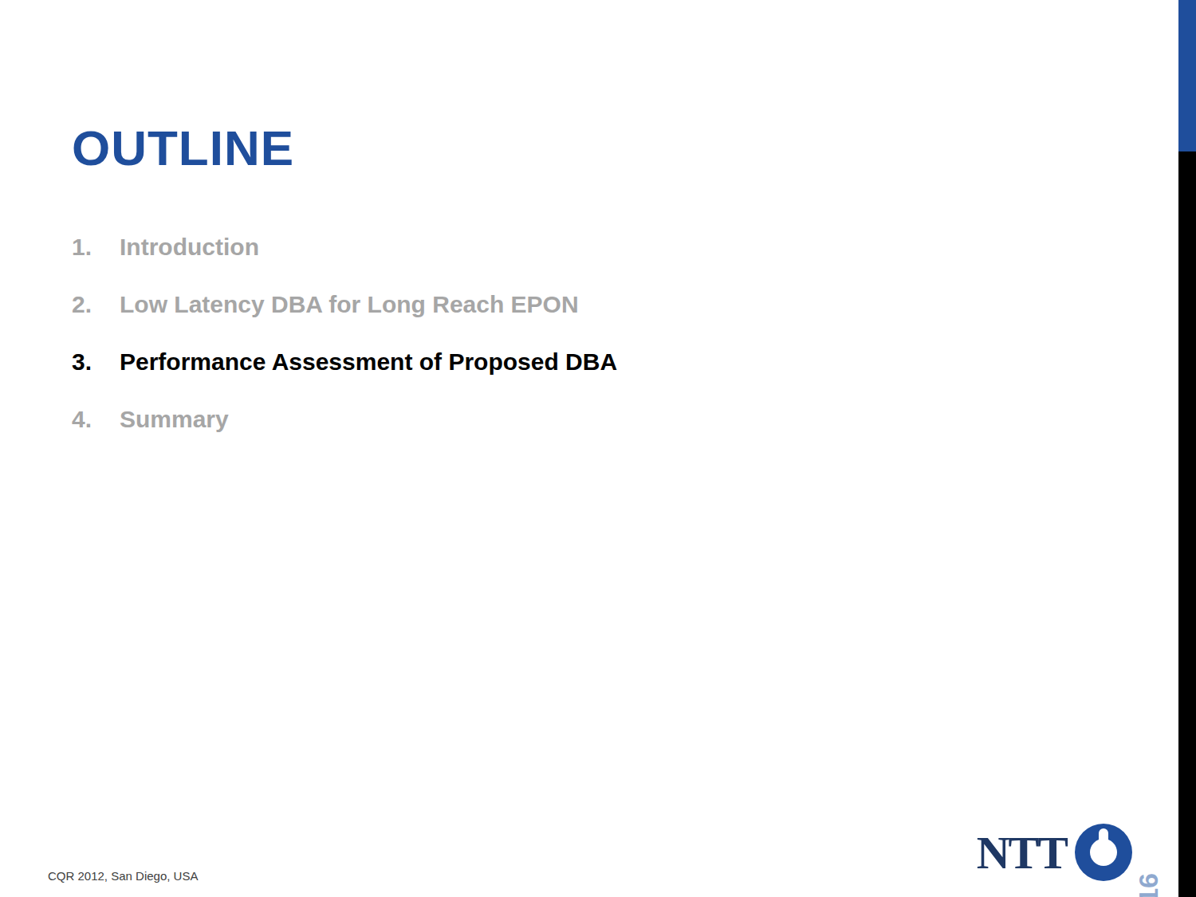OUTLINE
1. Introduction
2. Low Latency DBA for Long Reach EPON
3. Performance Assessment of Proposed DBA
4. Summary
CQR 2012, San Diego, USA
NTT
16